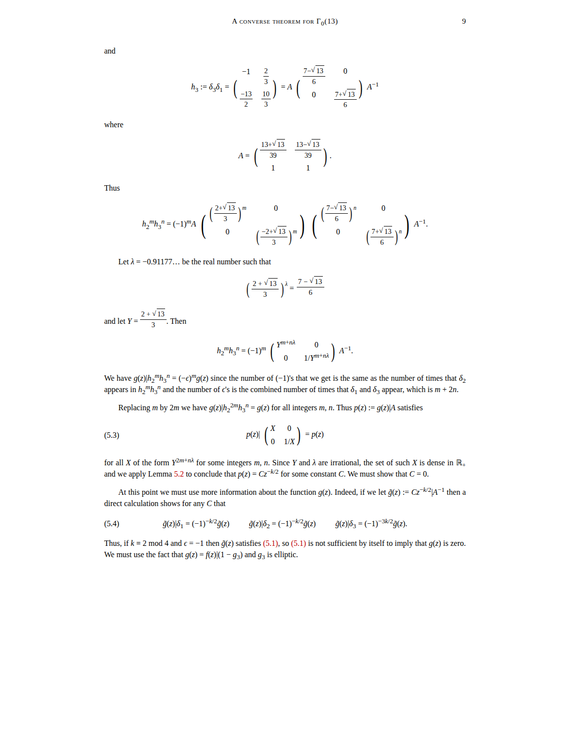A converse theorem for Γ0(13) 9
and
h3 := δ3δ1 = ( −123 −132103 ) = A ( 7−1360 07+136 ) A−1
where
A = ( 13+133913−1339 11 ) .
Thus
h2mh3n = (−1)mA ( (2+133) m 0 0(−2+133) m ) ( (7−136) n 0 0(7+136) n ) A−1.
Let λ = −0.91177… be the real number such that
( 2 + 133 ) λ = 7 − 136
and let Y = 2 + 133. Then
h2mh3n = (−1)m ( Ym+nλ 0 01/Ym+nλ ) A−1.
We have g(z)|h2mh3n = (−ϵ)mg(z) since the number of (−1)'s that we get is the same as the number of times that δ2 appears in h2mh3n and the number of ϵ's is the combined number of times that δ1 and δ3 appear, which is m + 2n.
Replacing m by 2m we have g(z)|h22mh3n = g(z) for all integers m, n. Thus p(z) := g(z)|A satisfies
(5.3) p(z)| ( X 0 01/X ) = p(z)
for all X of the form Y2m+nλ for some integers m, n. Since Y and λ are irrational, the set of such X is dense in ℝ+ and we apply Lemma 5.2 to conclude that p(z) = Cz−k/2 for some constant C. We must show that C = 0.
At this point we must use more information about the function g(z). Indeed, if we let g̃(z) := Cz−k/2|A−1 then a direct calculation shows for any C that
(5.4) g̃(z)|δ1 = (−1)−k/2g̃(z) g̃(z)|δ2 = (−1)−k/2g̃(z) g̃(z)|δ3 = (−1)−3k/2g̃(z).
Thus, if k ≡ 2 mod 4 and ϵ = −1 then g̃(z) satisfies (5.1), so (5.1) is not sufficient by itself to imply that g(z) is zero. We must use the fact that g(z) = f(z)|(1 − g3) and g3 is elliptic.